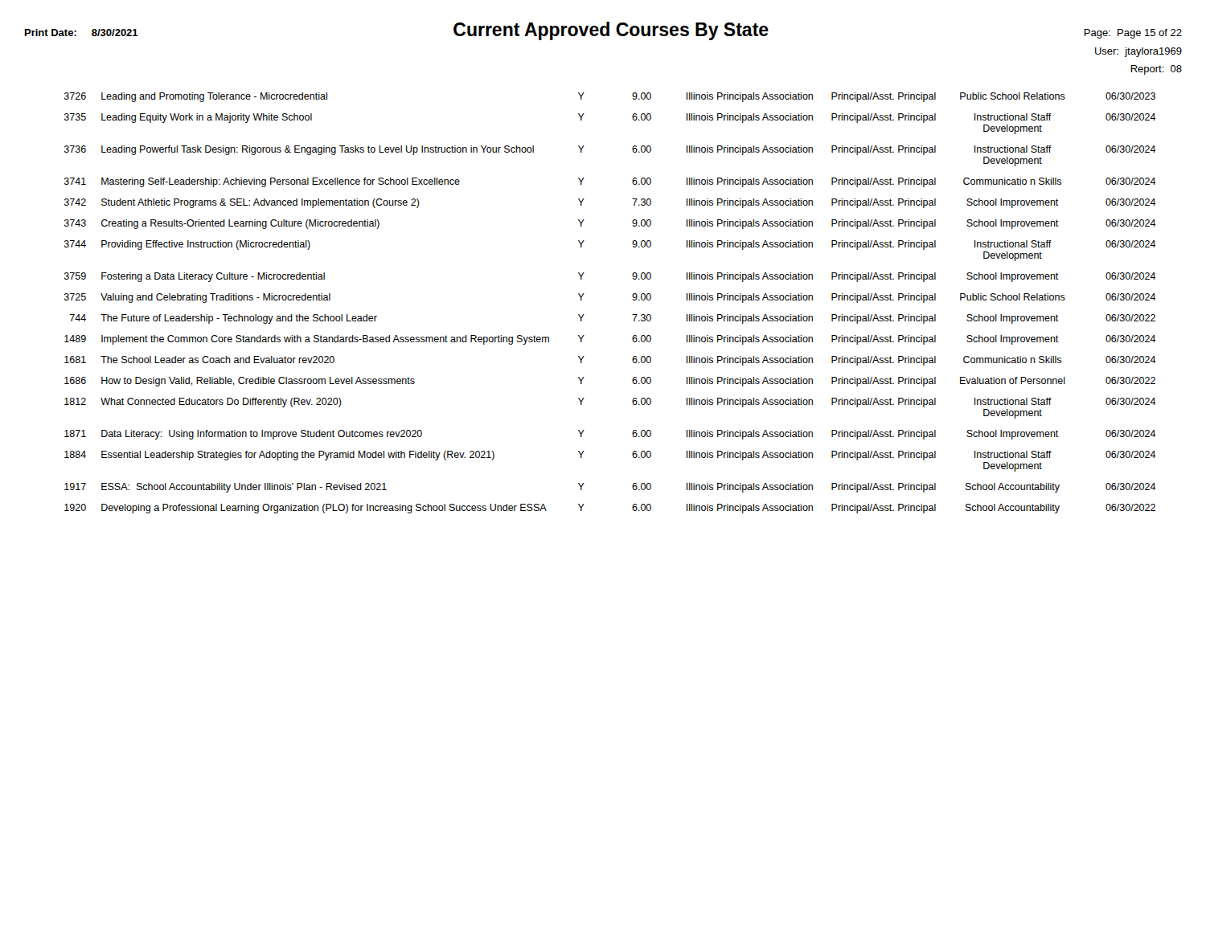Print Date: 8/30/2021
Current Approved Courses By State
Page: Page 15 of 22
User: jtaylora1969
Report: 08
| 3726 | Leading and Promoting Tolerance - Microcredential | Y | 9.00 | Illinois Principals Association | Principal/Asst. Principal | Public School Relations | 06/30/2023 |
| 3735 | Leading Equity Work in a Majority White School | Y | 6.00 | Illinois Principals Association | Principal/Asst. Principal | Instructional Staff Development | 06/30/2024 |
| 3736 | Leading Powerful Task Design: Rigorous & Engaging Tasks to Level Up Instruction in Your School | Y | 6.00 | Illinois Principals Association | Principal/Asst. Principal | Instructional Staff Development | 06/30/2024 |
| 3741 | Mastering Self-Leadership: Achieving Personal Excellence for School Excellence | Y | 6.00 | Illinois Principals Association | Principal/Asst. Principal | Communicatio n Skills | 06/30/2024 |
| 3742 | Student Athletic Programs & SEL: Advanced Implementation (Course 2) | Y | 7.30 | Illinois Principals Association | Principal/Asst. Principal | School Improvement | 06/30/2024 |
| 3743 | Creating a Results-Oriented Learning Culture (Microcredential) | Y | 9.00 | Illinois Principals Association | Principal/Asst. Principal | School Improvement | 06/30/2024 |
| 3744 | Providing Effective Instruction (Microcredential) | Y | 9.00 | Illinois Principals Association | Principal/Asst. Principal | Instructional Staff Development | 06/30/2024 |
| 3759 | Fostering a Data Literacy Culture - Microcredential | Y | 9.00 | Illinois Principals Association | Principal/Asst. Principal | School Improvement | 06/30/2024 |
| 3725 | Valuing and Celebrating Traditions - Microcredential | Y | 9.00 | Illinois Principals Association | Principal/Asst. Principal | Public School Relations | 06/30/2024 |
| 744 | The Future of Leadership - Technology and the School Leader | Y | 7.30 | Illinois Principals Association | Principal/Asst. Principal | School Improvement | 06/30/2022 |
| 1489 | Implement the Common Core Standards with a Standards-Based Assessment and Reporting System | Y | 6.00 | Illinois Principals Association | Principal/Asst. Principal | School Improvement | 06/30/2024 |
| 1681 | The School Leader as Coach and Evaluator rev2020 | Y | 6.00 | Illinois Principals Association | Principal/Asst. Principal | Communicatio n Skills | 06/30/2024 |
| 1686 | How to Design Valid, Reliable, Credible Classroom Level Assessments | Y | 6.00 | Illinois Principals Association | Principal/Asst. Principal | Evaluation of Personnel | 06/30/2022 |
| 1812 | What Connected Educators Do Differently (Rev. 2020) | Y | 6.00 | Illinois Principals Association | Principal/Asst. Principal | Instructional Staff Development | 06/30/2024 |
| 1871 | Data Literacy: Using Information to Improve Student Outcomes rev2020 | Y | 6.00 | Illinois Principals Association | Principal/Asst. Principal | School Improvement | 06/30/2024 |
| 1884 | Essential Leadership Strategies for Adopting the Pyramid Model with Fidelity (Rev. 2021) | Y | 6.00 | Illinois Principals Association | Principal/Asst. Principal | Instructional Staff Development | 06/30/2024 |
| 1917 | ESSA: School Accountability Under Illinois' Plan - Revised 2021 | Y | 6.00 | Illinois Principals Association | Principal/Asst. Principal | School Accountability | 06/30/2024 |
| 1920 | Developing a Professional Learning Organization (PLO) for Increasing School Success Under ESSA | Y | 6.00 | Illinois Principals Association | Principal/Asst. Principal | School Accountability | 06/30/2022 |